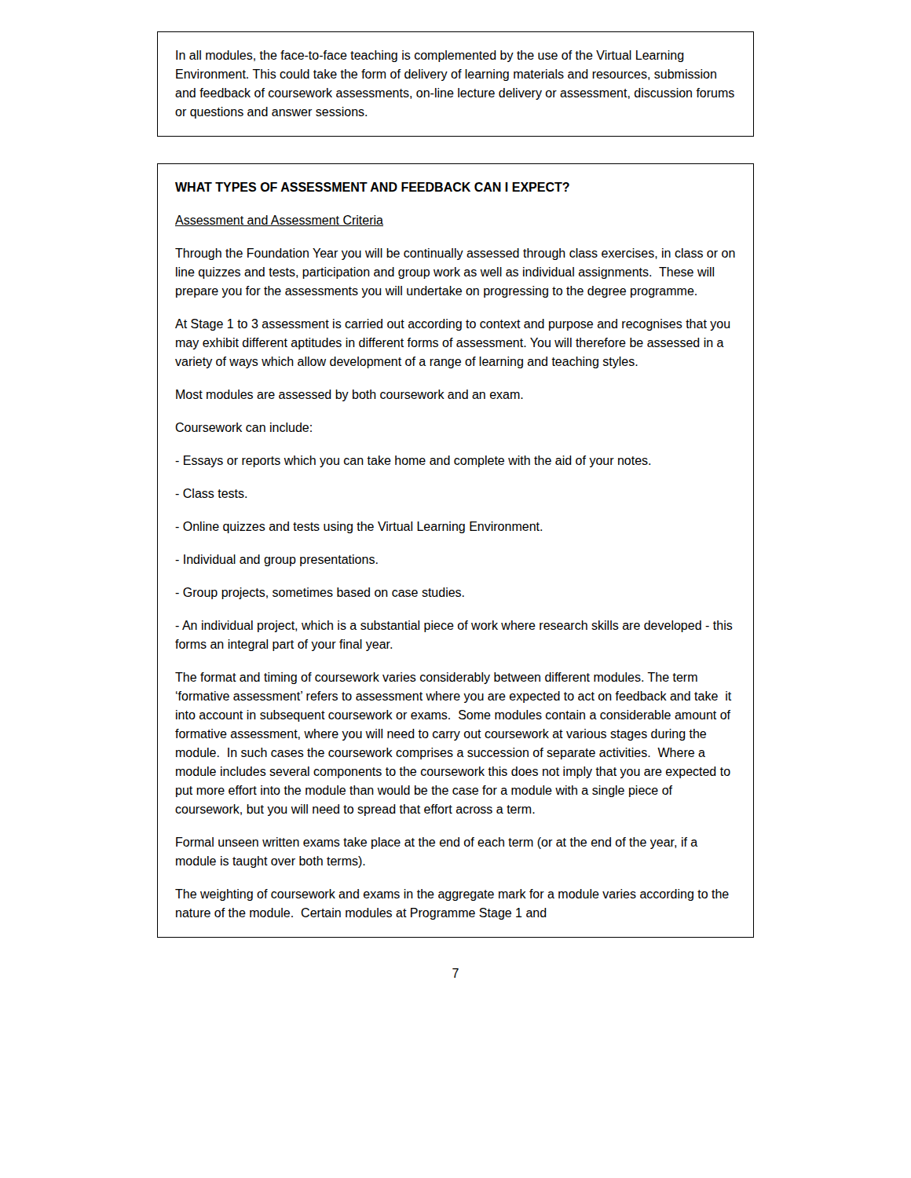In all modules, the face-to-face teaching is complemented by the use of the Virtual Learning Environment. This could take the form of delivery of learning materials and resources, submission and feedback of coursework assessments, on-line lecture delivery or assessment, discussion forums or questions and answer sessions.
What types of assessment and feedback can I expect?
Assessment and Assessment Criteria
Through the Foundation Year you will be continually assessed through class exercises, in class or on line quizzes and tests, participation and group work as well as individual assignments. These will prepare you for the assessments you will undertake on progressing to the degree programme.
At Stage 1 to 3 assessment is carried out according to context and purpose and recognises that you may exhibit different aptitudes in different forms of assessment. You will therefore be assessed in a variety of ways which allow development of a range of learning and teaching styles.
Most modules are assessed by both coursework and an exam.
Coursework can include:
- Essays or reports which you can take home and complete with the aid of your notes.
- Class tests.
- Online quizzes and tests using the Virtual Learning Environment.
- Individual and group presentations.
- Group projects, sometimes based on case studies.
- An individual project, which is a substantial piece of work where research skills are developed - this forms an integral part of your final year.
The format and timing of coursework varies considerably between different modules. The term ‘formative assessment’ refers to assessment where you are expected to act on feedback and take it into account in subsequent coursework or exams. Some modules contain a considerable amount of formative assessment, where you will need to carry out coursework at various stages during the module. In such cases the coursework comprises a succession of separate activities. Where a module includes several components to the coursework this does not imply that you are expected to put more effort into the module than would be the case for a module with a single piece of coursework, but you will need to spread that effort across a term.
Formal unseen written exams take place at the end of each term (or at the end of the year, if a module is taught over both terms).
The weighting of coursework and exams in the aggregate mark for a module varies according to the nature of the module. Certain modules at Programme Stage 1 and
7